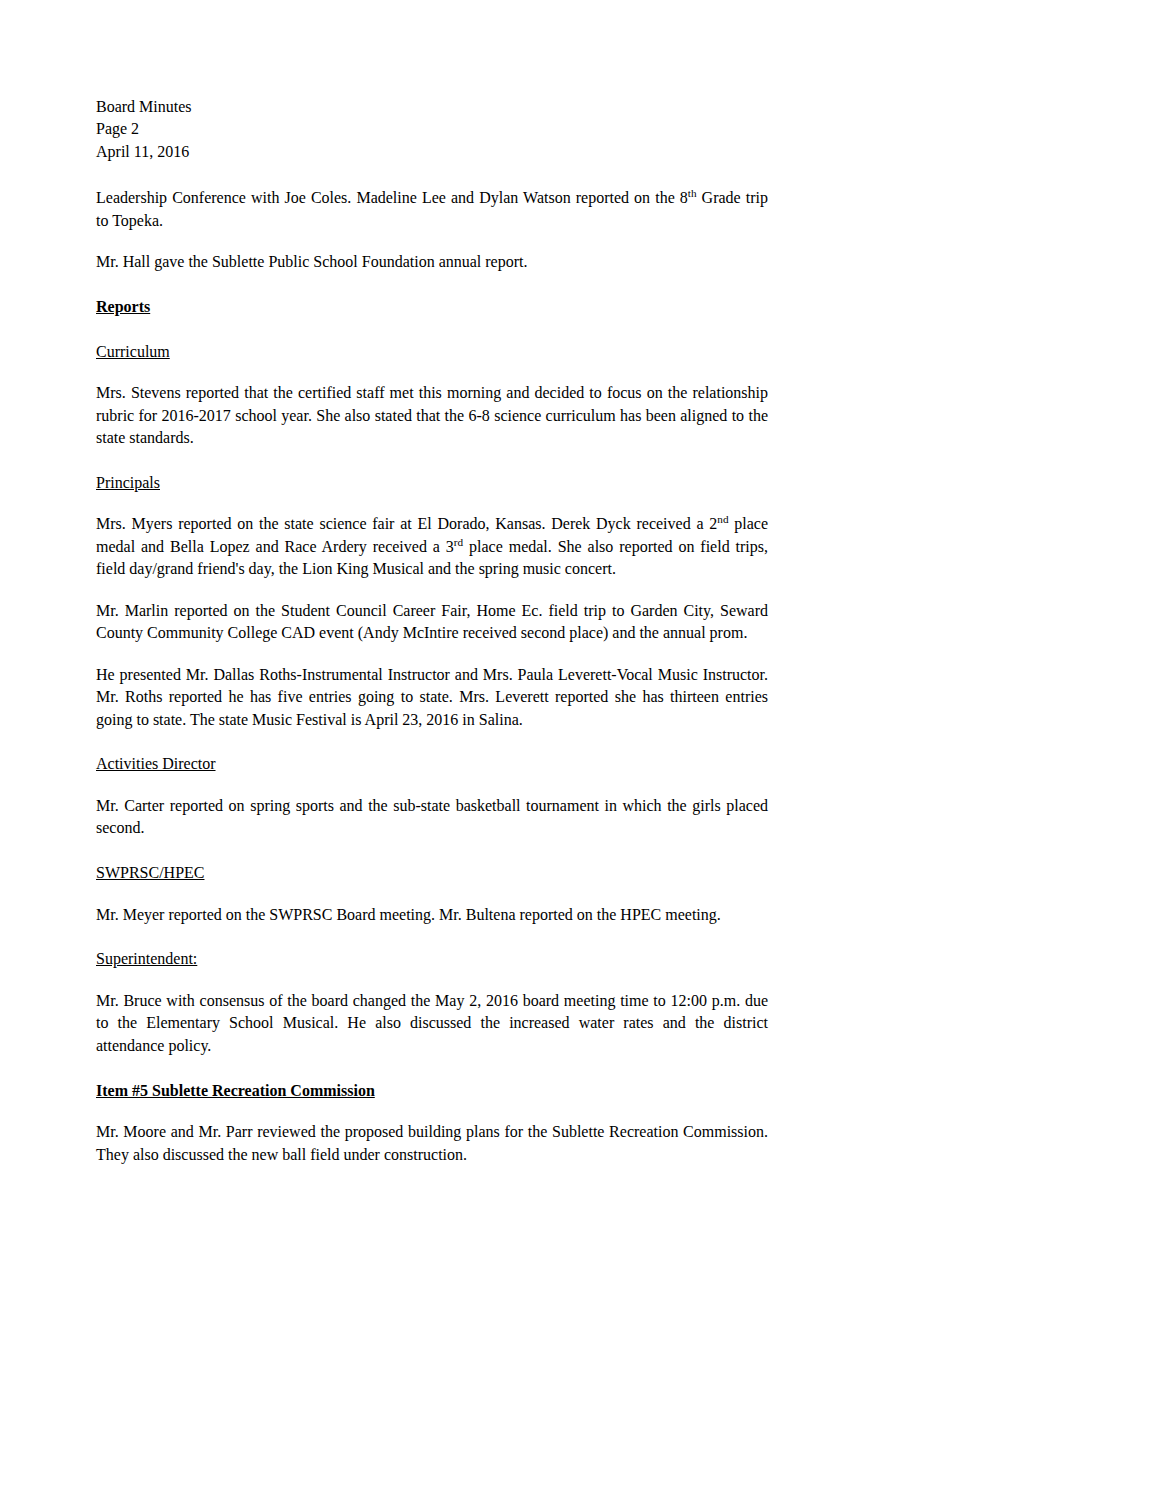Board Minutes
Page 2
April 11, 2016
Leadership Conference with Joe Coles. Madeline Lee and Dylan Watson reported on the 8th Grade trip to Topeka.
Mr. Hall gave the Sublette Public School Foundation annual report.
Reports
Curriculum
Mrs. Stevens reported that the certified staff met this morning and decided to focus on the relationship rubric for 2016-2017 school year. She also stated that the 6-8 science curriculum has been aligned to the state standards.
Principals
Mrs. Myers reported on the state science fair at El Dorado, Kansas. Derek Dyck received a 2nd place medal and Bella Lopez and Race Ardery received a 3rd place medal. She also reported on field trips, field day/grand friend's day, the Lion King Musical and the spring music concert.
Mr. Marlin reported on the Student Council Career Fair, Home Ec. field trip to Garden City, Seward County Community College CAD event (Andy McIntire received second place) and the annual prom.
He presented Mr. Dallas Roths-Instrumental Instructor and Mrs. Paula Leverett-Vocal Music Instructor. Mr. Roths reported he has five entries going to state. Mrs. Leverett reported she has thirteen entries going to state. The state Music Festival is April 23, 2016 in Salina.
Activities Director
Mr. Carter reported on spring sports and the sub-state basketball tournament in which the girls placed second.
SWPRSC/HPEC
Mr. Meyer reported on the SWPRSC Board meeting. Mr. Bultena reported on the HPEC meeting.
Superintendent:
Mr. Bruce with consensus of the board changed the May 2, 2016 board meeting time to 12:00 p.m. due to the Elementary School Musical. He also discussed the increased water rates and the district attendance policy.
Item #5 Sublette Recreation Commission
Mr. Moore and Mr. Parr reviewed the proposed building plans for the Sublette Recreation Commission. They also discussed the new ball field under construction.